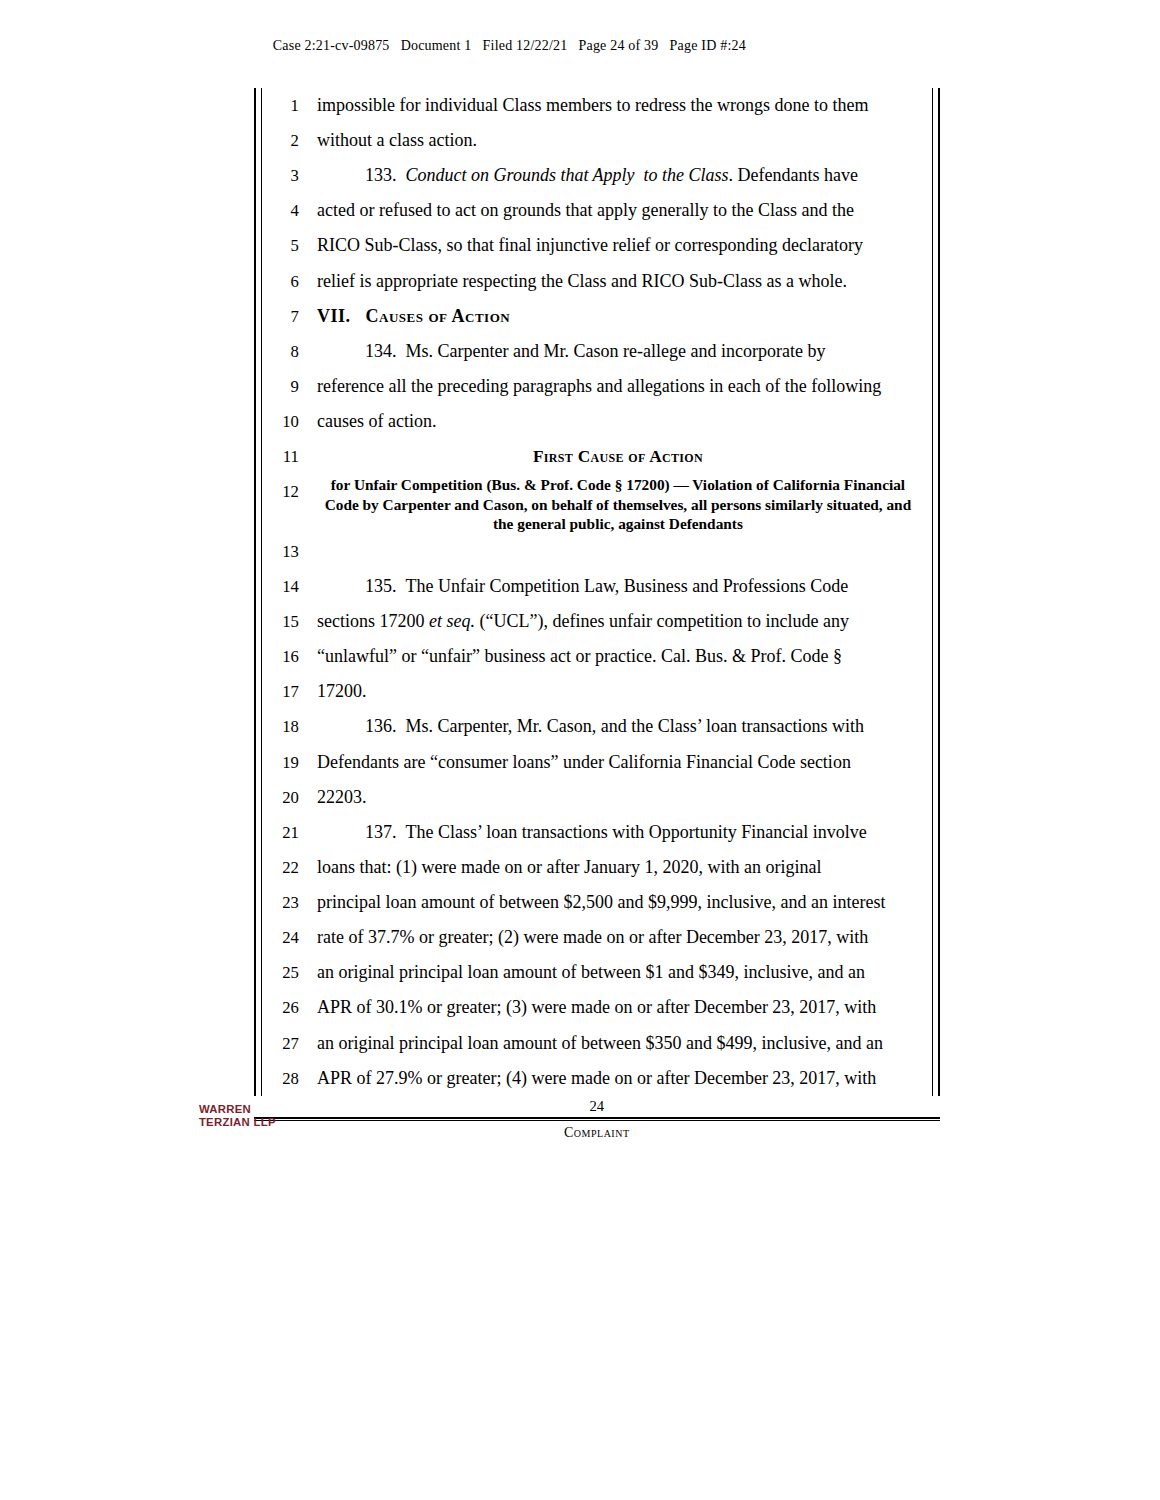Case 2:21-cv-09875 Document 1 Filed 12/22/21 Page 24 of 39 Page ID #:24
| 1 | impossible for individual Class members to redress the wrongs done to them |
| 2 | without a class action. |
| 3 | 133. Conduct on Grounds that Apply to the Class . Defendants have |
| 4 | acted or refused to act on grounds that apply generally to the Class and the |
| 5 | RICO Sub-Class, so that final injunctive relief or corresponding declaratory |
| 6 | relief is appropriate respecting the Class and RICO Sub-Class as a whole. |
| 7 | VII. Causes of Action |
| 8 | 134. Ms. Carpenter and Mr. Cason re-allege and incorporate by |
| 9 | reference all the preceding paragraphs and allegations in each of the following |
| 10 | causes of action. |
| 11 | First Cause of Action |
| 12 | for Unfair Competition (Bus. & Prof. Code § 17200) — Violation of California Financial Code by Carpenter and Cason, on behalf of themselves, all persons similarly situated, and the general public, against Defendants |
| 13 | |
| 14 | 135. The Unfair Competition Law, Business and Professions Code |
| 15 | sections 17200 et seq. (“UCL”), defines unfair competition to include any |
| 16 | “unlawful” or “unfair” business act or practice. Cal. Bus. & Prof. Code § |
| 17 | 17200. |
| 18 | 136. Ms. Carpenter, Mr. Cason, and the Class’ loan transactions with |
| 19 | Defendants are “consumer loans” under California Financial Code section |
| 20 | 22203. |
| 21 | 137. The Class’ loan transactions with Opportunity Financial involve |
| 22 | loans that: (1) were made on or after January 1, 2020, with an original |
| 23 | principal loan amount of between $2,500 and $9,999, inclusive, and an interest |
| 24 | rate of 37.7% or greater; (2) were made on or after December 23, 2017, with |
| 25 | an original principal loan amount of between $1 and $349, inclusive, and an |
| 26 | APR of 30.1% or greater; (3) were made on or after December 23, 2017, with |
| 27 | an original principal loan amount of between $350 and $499, inclusive, and an |
| 28 | APR of 27.9% or greater; (4) were made on or after December 23, 2017, with |
24
Complaint
WARREN
TERZIAN LLP